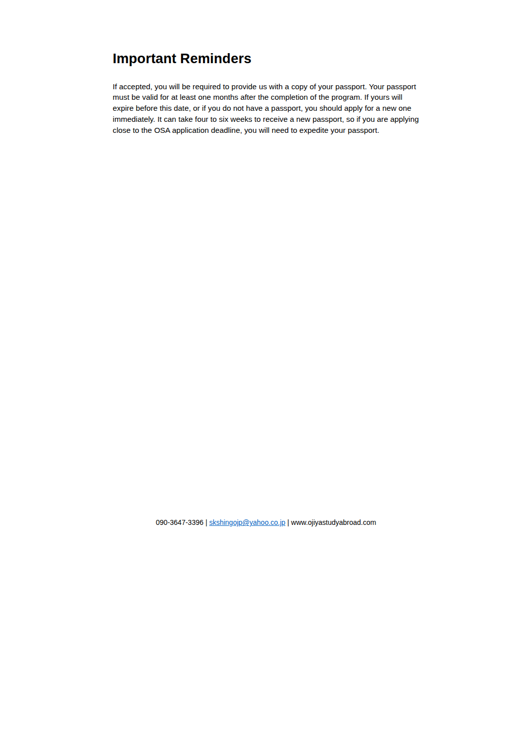Important Reminders
If accepted, you will be required to provide us with a copy of your passport. Your passport must be valid for at least one months after the completion of the program. If yours will expire before this date, or if you do not have a passport, you should apply for a new one immediately. It can take four to six weeks to receive a new passport, so if you are applying close to the OSA application deadline, you will need to expedite your passport.
090-3647-3396 | skshingojp@yahoo.co.jp | www.ojiyastudyabroad.com